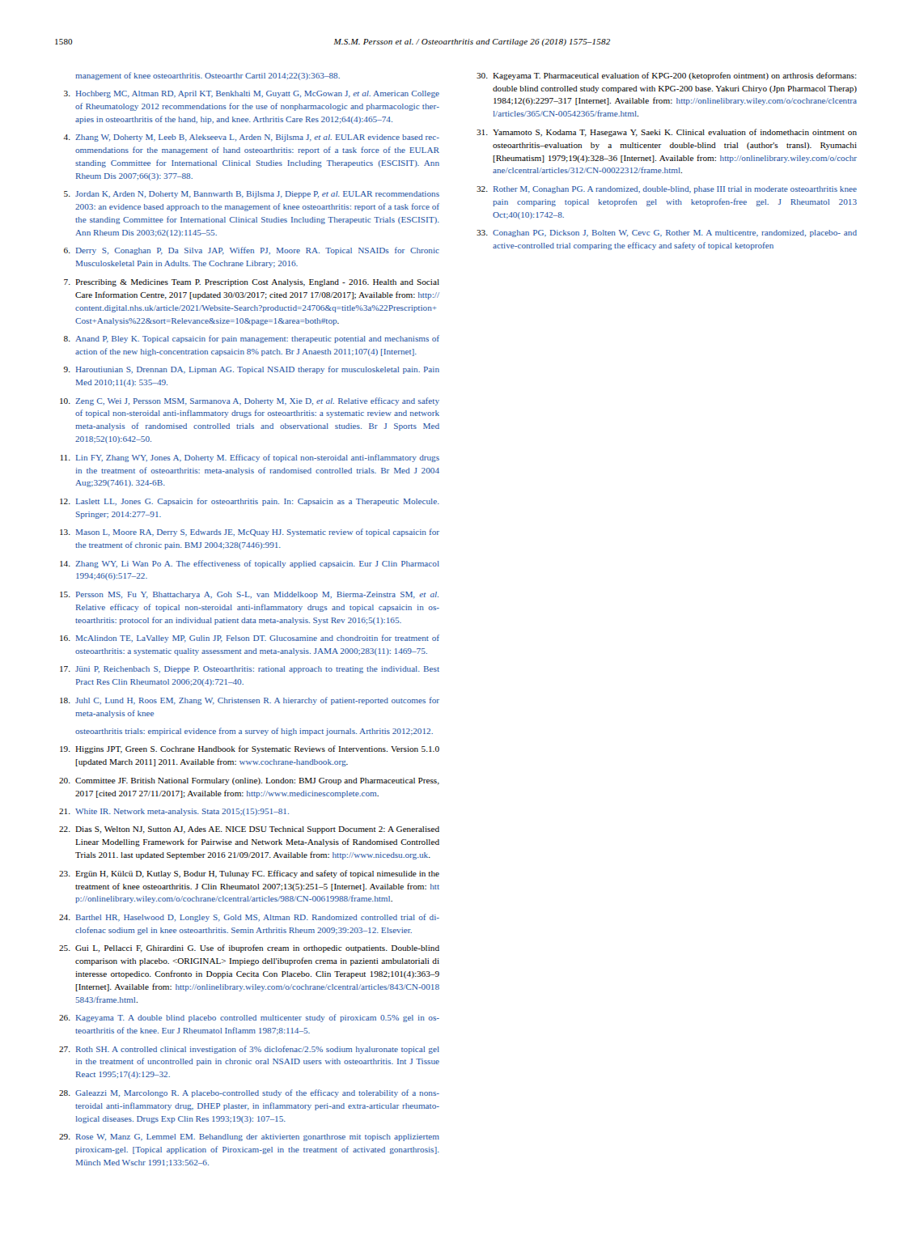1580
M.S.M. Persson et al. / Osteoarthritis and Cartilage 26 (2018) 1575–1582
management of knee osteoarthritis. Osteoarthr Cartil 2014;22(3):363–88.
3. Hochberg MC, Altman RD, April KT, Benkhalti M, Guyatt G, McGowan J, et al. American College of Rheumatology 2012 recommendations for the use of nonpharmacologic and pharmacologic therapies in osteoarthritis of the hand, hip, and knee. Arthritis Care Res 2012;64(4):465–74.
4. Zhang W, Doherty M, Leeb B, Alekseeva L, Arden N, Bijlsma J, et al. EULAR evidence based recommendations for the management of hand osteoarthritis: report of a task force of the EULAR standing Committee for International Clinical Studies Including Therapeutics (ESCISIT). Ann Rheum Dis 2007;66(3): 377–88.
5. Jordan K, Arden N, Doherty M, Bannwarth B, Bijlsma J, Dieppe P, et al. EULAR recommendations 2003: an evidence based approach to the management of knee osteoarthritis: report of a task force of the standing Committee for International Clinical Studies Including Therapeutic Trials (ESCISIT). Ann Rheum Dis 2003;62(12):1145–55.
6. Derry S, Conaghan P, Da Silva JAP, Wiffen PJ, Moore RA. Topical NSAIDs for Chronic Musculoskeletal Pain in Adults. The Cochrane Library; 2016.
7. Prescribing & Medicines Team P. Prescription Cost Analysis, England - 2016. Health and Social Care Information Centre, 2017 [updated 30/03/2017; cited 2017 17/08/2017]; Available from: http://content.digital.nhs.uk/article/2021/Website-Search?productid=24706&q=title%3a%22Prescription+Cost+Analysis%22&sort=Relevance&size=10&page=1&area=both#top.
8. Anand P, Bley K. Topical capsaicin for pain management: therapeutic potential and mechanisms of action of the new high-concentration capsaicin 8% patch. Br J Anaesth 2011;107(4) [Internet].
9. Haroutiunian S, Drennan DA, Lipman AG. Topical NSAID therapy for musculoskeletal pain. Pain Med 2010;11(4): 535–49.
10. Zeng C, Wei J, Persson MSM, Sarmanova A, Doherty M, Xie D, et al. Relative efficacy and safety of topical non-steroidal anti-inflammatory drugs for osteoarthritis: a systematic review and network meta-analysis of randomised controlled trials and observational studies. Br J Sports Med 2018;52(10):642–50.
11. Lin FY, Zhang WY, Jones A, Doherty M. Efficacy of topical non-steroidal anti-inflammatory drugs in the treatment of osteoarthritis: meta-analysis of randomised controlled trials. Br Med J 2004 Aug;329(7461). 324-6B.
12. Laslett LL, Jones G. Capsaicin for osteoarthritis pain. In: Capsaicin as a Therapeutic Molecule. Springer; 2014:277–91.
13. Mason L, Moore RA, Derry S, Edwards JE, McQuay HJ. Systematic review of topical capsaicin for the treatment of chronic pain. BMJ 2004;328(7446):991.
14. Zhang WY, Li Wan Po A. The effectiveness of topically applied capsaicin. Eur J Clin Pharmacol 1994;46(6):517–22.
15. Persson MS, Fu Y, Bhattacharya A, Goh S-L, van Middelkoop M, Bierma-Zeinstra SM, et al. Relative efficacy of topical non-steroidal anti-inflammatory drugs and topical capsaicin in osteoarthritis: protocol for an individual patient data meta-analysis. Syst Rev 2016;5(1):165.
16. McAlindon TE, LaValley MP, Gulin JP, Felson DT. Glucosamine and chondroitin for treatment of osteoarthritis: a systematic quality assessment and meta-analysis. JAMA 2000;283(11): 1469–75.
17. Jüni P, Reichenbach S, Dieppe P. Osteoarthritis: rational approach to treating the individual. Best Pract Res Clin Rheumatol 2006;20(4):721–40.
18. Juhl C, Lund H, Roos EM, Zhang W, Christensen R. A hierarchy of patient-reported outcomes for meta-analysis of knee
osteoarthritis trials: empirical evidence from a survey of high impact journals. Arthritis 2012;2012.
19. Higgins JPT, Green S. Cochrane Handbook for Systematic Reviews of Interventions. Version 5.1.0 [updated March 2011] 2011. Available from: www.cochrane-handbook.org.
20. Committee JF. British National Formulary (online). London: BMJ Group and Pharmaceutical Press, 2017 [cited 2017 27/11/2017]; Available from: http://www.medicinescomplete.com.
21. White IR. Network meta-analysis. Stata 2015;(15):951–81.
22. Dias S, Welton NJ, Sutton AJ, Ades AE. NICE DSU Technical Support Document 2: A Generalised Linear Modelling Framework for Pairwise and Network Meta-Analysis of Randomised Controlled Trials 2011. last updated September 2016 21/09/2017. Available from: http://www.nicedsu.org.uk.
23. Ergün H, Külcü D, Kutlay S, Bodur H, Tulunay FC. Efficacy and safety of topical nimesulide in the treatment of knee osteoarthritis. J Clin Rheumatol 2007;13(5):251–5 [Internet]. Available from: http://onlinelibrary.wiley.com/o/cochrane/clcentral/articles/988/CN-00619988/frame.html.
24. Barthel HR, Haselwood D, Longley S, Gold MS, Altman RD. Randomized controlled trial of diclofenac sodium gel in knee osteoarthritis. Semin Arthritis Rheum 2009;39:203–12. Elsevier.
25. Gui L, Pellacci F, Ghirardini G. Use of ibuprofen cream in orthopedic outpatients. Double-blind comparison with placebo. <ORIGINAL> Impiego dell'ibuprofen crema in pazienti ambulatoriali di interesse ortopedico. Confronto in Doppia Cecita Con Placebo. Clin Terapeut 1982;101(4):363–9 [Internet]. Available from: http://onlinelibrary.wiley.com/o/cochrane/clcentral/articles/843/CN-00185843/frame.html.
26. Kageyama T. A double blind placebo controlled multicenter study of piroxicam 0.5% gel in osteoarthritis of the knee. Eur J Rheumatol Inflamm 1987;8:114–5.
27. Roth SH. A controlled clinical investigation of 3% diclofenac/2.5% sodium hyaluronate topical gel in the treatment of uncontrolled pain in chronic oral NSAID users with osteoarthritis. Int J Tissue React 1995;17(4):129–32.
28. Galeazzi M, Marcolongo R. A placebo-controlled study of the efficacy and tolerability of a nonsteroidal anti-inflammatory drug, DHEP plaster, in inflammatory peri-and extra-articular rheumatological diseases. Drugs Exp Clin Res 1993;19(3): 107–15.
29. Rose W, Manz G, Lemmel EM. Behandlung der aktivierten gonarthrose mit topisch appliziertem piroxicam-gel. [Topical application of Piroxicam-gel in the treatment of activated gonarthrosis]. Münch Med Wschr 1991;133:562–6.
30. Kageyama T. Pharmaceutical evaluation of KPG-200 (ketoprofen ointment) on arthrosis deformans: double blind controlled study compared with KPG-200 base. Yakuri Chiryo (Jpn Pharmacol Therap) 1984;12(6):2297–317 [Internet]. Available from: http://onlinelibrary.wiley.com/o/cochrane/clcentral/articles/365/CN-00542365/frame.html.
31. Yamamoto S, Kodama T, Hasegawa Y, Saeki K. Clinical evaluation of indomethacin ointment on osteoarthritis–evaluation by a multicenter double-blind trial (author's transl). Ryumachi [Rheumatism] 1979;19(4):328–36 [Internet]. Available from: http://onlinelibrary.wiley.com/o/cochrane/clcentral/articles/312/CN-00022312/frame.html.
32. Rother M, Conaghan PG. A randomized, double-blind, phase III trial in moderate osteoarthritis knee pain comparing topical ketoprofen gel with ketoprofen-free gel. J Rheumatol 2013 Oct;40(10):1742–8.
33. Conaghan PG, Dickson J, Bolten W, Cevc G, Rother M. A multicentre, randomized, placebo- and active-controlled trial comparing the efficacy and safety of topical ketoprofen